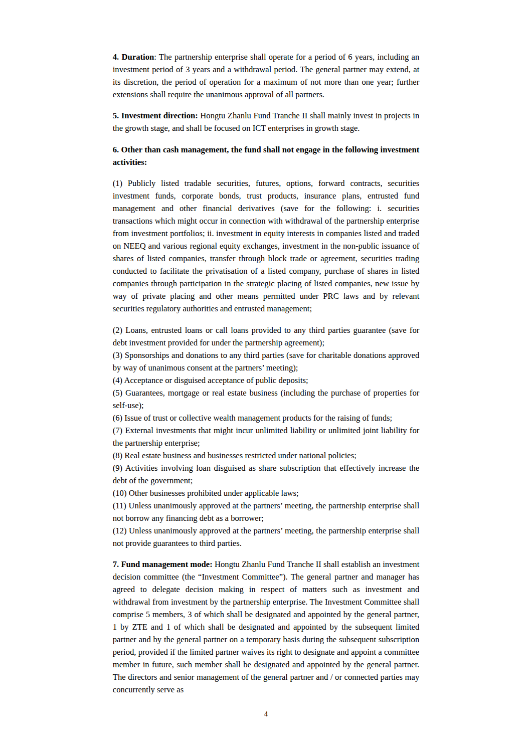4. Duration: The partnership enterprise shall operate for a period of 6 years, including an investment period of 3 years and a withdrawal period. The general partner may extend, at its discretion, the period of operation for a maximum of not more than one year; further extensions shall require the unanimous approval of all partners.
5. Investment direction: Hongtu Zhanlu Fund Tranche II shall mainly invest in projects in the growth stage, and shall be focused on ICT enterprises in growth stage.
6. Other than cash management, the fund shall not engage in the following investment activities:
(1) Publicly listed tradable securities, futures, options, forward contracts, securities investment funds, corporate bonds, trust products, insurance plans, entrusted fund management and other financial derivatives (save for the following: i. securities transactions which might occur in connection with withdrawal of the partnership enterprise from investment portfolios; ii. investment in equity interests in companies listed and traded on NEEQ and various regional equity exchanges, investment in the non-public issuance of shares of listed companies, transfer through block trade or agreement, securities trading conducted to facilitate the privatisation of a listed company, purchase of shares in listed companies through participation in the strategic placing of listed companies, new issue by way of private placing and other means permitted under PRC laws and by relevant securities regulatory authorities and entrusted management;
(2) Loans, entrusted loans or call loans provided to any third parties guarantee (save for debt investment provided for under the partnership agreement);
(3) Sponsorships and donations to any third parties (save for charitable donations approved by way of unanimous consent at the partners’ meeting);
(4) Acceptance or disguised acceptance of public deposits;
(5) Guarantees, mortgage or real estate business (including the purchase of properties for self-use);
(6) Issue of trust or collective wealth management products for the raising of funds;
(7) External investments that might incur unlimited liability or unlimited joint liability for the partnership enterprise;
(8) Real estate business and businesses restricted under national policies;
(9) Activities involving loan disguised as share subscription that effectively increase the debt of the government;
(10) Other businesses prohibited under applicable laws;
(11) Unless unanimously approved at the partners’ meeting, the partnership enterprise shall not borrow any financing debt as a borrower;
(12) Unless unanimously approved at the partners’ meeting, the partnership enterprise shall not provide guarantees to third parties.
7. Fund management mode: Hongtu Zhanlu Fund Tranche II shall establish an investment decision committee (the “Investment Committee”). The general partner and manager has agreed to delegate decision making in respect of matters such as investment and withdrawal from investment by the partnership enterprise. The Investment Committee shall comprise 5 members, 3 of which shall be designated and appointed by the general partner, 1 by ZTE and 1 of which shall be designated and appointed by the subsequent limited partner and by the general partner on a temporary basis during the subsequent subscription period, provided if the limited partner waives its right to designate and appoint a committee member in future, such member shall be designated and appointed by the general partner. The directors and senior management of the general partner and / or connected parties may concurrently serve as
4